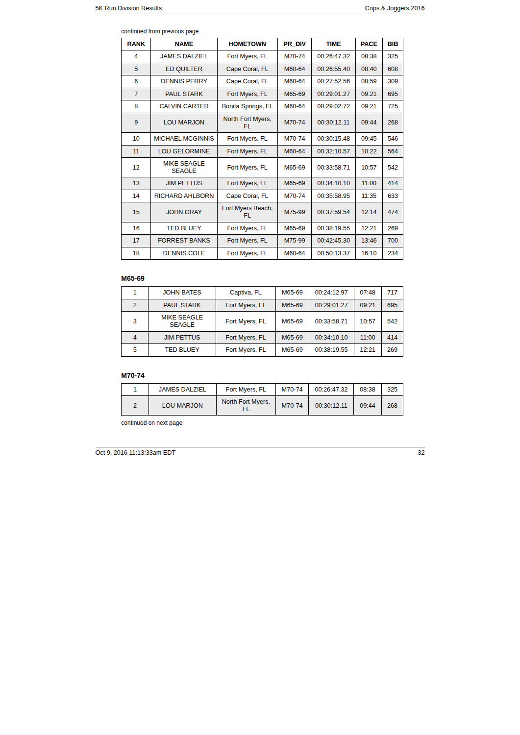5K Run Division Results
Cops & Joggers 2016
continued from previous page
| RANK | NAME | HOMETOWN | PR_DIV | TIME | PACE | BIB |
| --- | --- | --- | --- | --- | --- | --- |
| 4 | JAMES DALZIEL | Fort Myers, FL | M70-74 | 00:26:47.32 | 08:38 | 325 |
| 5 | ED QUILTER | Cape Coral, FL | M60-64 | 00:26:55.40 | 08:40 | 608 |
| 6 | DENNIS PERRY | Cape Coral, FL | M60-64 | 00:27:52.56 | 08:59 | 309 |
| 7 | PAUL STARK | Fort Myers, FL | M65-69 | 00:29:01.27 | 09:21 | 695 |
| 8 | CALVIN CARTER | Bonita Springs, FL | M60-64 | 00:29:02.72 | 09:21 | 725 |
| 9 | LOU MARJON | North Fort Myers, FL | M70-74 | 00:30:12.11 | 09:44 | 268 |
| 10 | MICHAEL MCGINNIS | Fort Myers, FL | M70-74 | 00:30:15.48 | 09:45 | 546 |
| 11 | LOU GELORMINE | Fort Myers, FL | M60-64 | 00:32:10.57 | 10:22 | 564 |
| 12 | MIKE SEAGLE SEAGLE | Fort Myers, FL | M65-69 | 00:33:58.71 | 10:57 | 542 |
| 13 | JIM PETTUS | Fort Myers, FL | M65-69 | 00:34:10.10 | 11:00 | 414 |
| 14 | RICHARD AHLBORN | Cape Coral, FL | M70-74 | 00:35:58.95 | 11:35 | 633 |
| 15 | JOHN GRAY | Fort Myers Beach, FL | M75-99 | 00:37:59.54 | 12:14 | 474 |
| 16 | TED BLUEY | Fort Myers, FL | M65-69 | 00:38:19.55 | 12:21 | 269 |
| 17 | FORREST BANKS | Fort Myers, FL | M75-99 | 00:42:45.30 | 13:46 | 700 |
| 18 | DENNIS COLE | Fort Myers, FL | M60-64 | 00:50:13.37 | 16:10 | 234 |
M65-69
| 1 | JOHN BATES | Captiva, FL | M65-69 | 00:24:12.97 | 07:48 | 717 |
| 2 | PAUL STARK | Fort Myers, FL | M65-69 | 00:29:01.27 | 09:21 | 695 |
| 3 | MIKE SEAGLE SEAGLE | Fort Myers, FL | M65-69 | 00:33:58.71 | 10:57 | 542 |
| 4 | JIM PETTUS | Fort Myers, FL | M65-69 | 00:34:10.10 | 11:00 | 414 |
| 5 | TED BLUEY | Fort Myers, FL | M65-69 | 00:38:19.55 | 12:21 | 269 |
M70-74
| 1 | JAMES DALZIEL | Fort Myers, FL | M70-74 | 00:26:47.32 | 08:38 | 325 |
| 2 | LOU MARJON | North Fort Myers, FL | M70-74 | 00:30:12.11 | 09:44 | 268 |
continued on next page
Oct 9, 2016 11:13:33am EDT
32